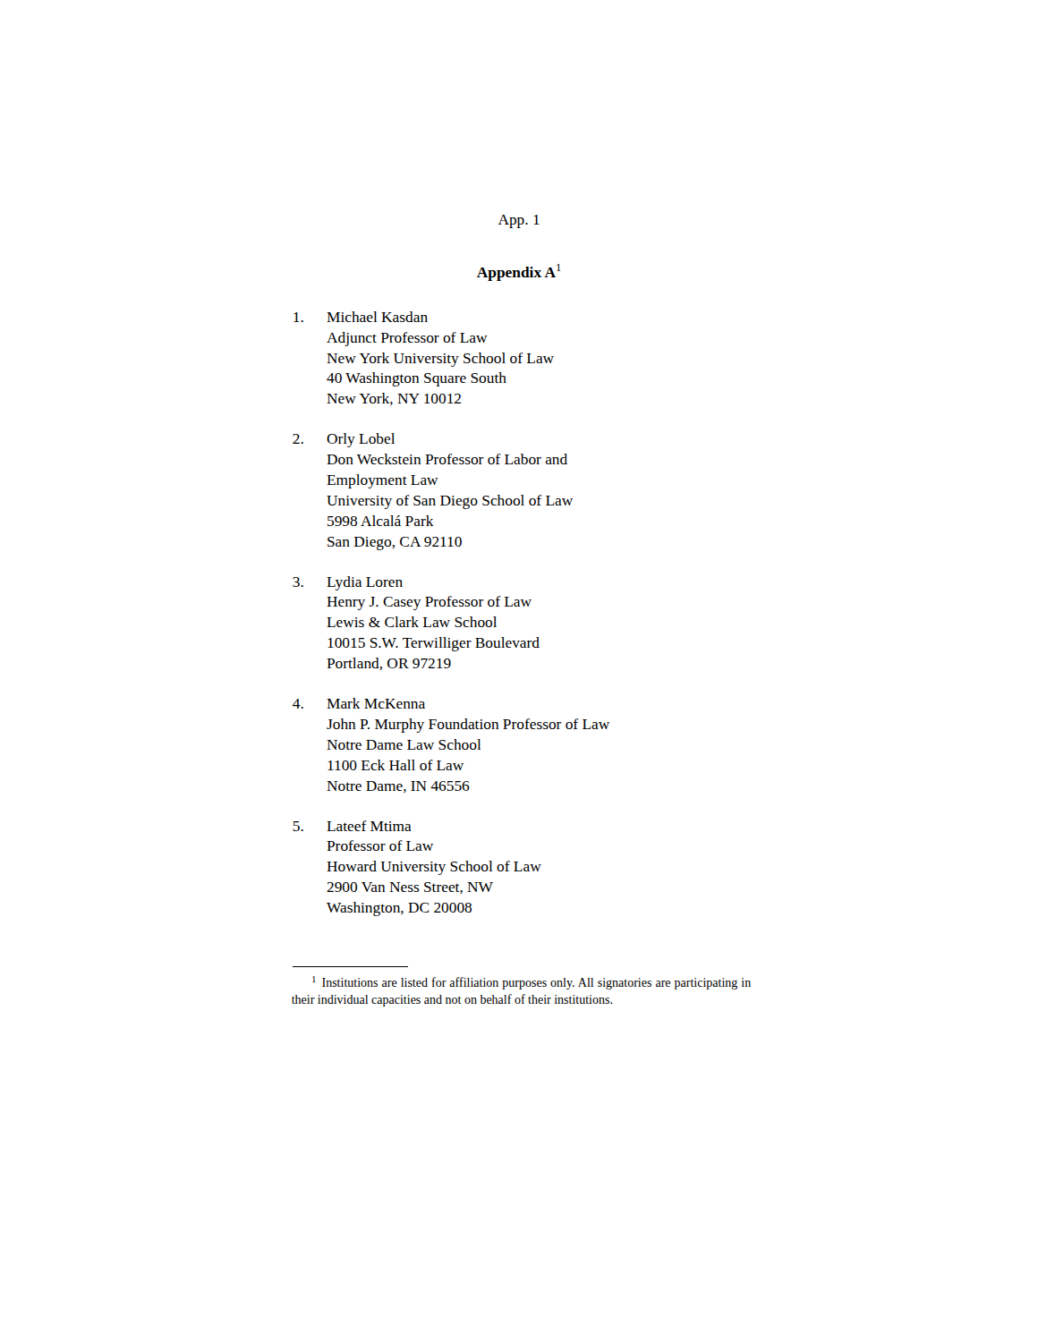App. 1
Appendix A1
1. Michael Kasdan Adjunct Professor of Law New York University School of Law 40 Washington Square South New York, NY 10012
2. Orly Lobel Don Weckstein Professor of Labor and Employment Law University of San Diego School of Law 5998 Alcalá Park San Diego, CA 92110
3. Lydia Loren Henry J. Casey Professor of Law Lewis & Clark Law School 10015 S.W. Terwilliger Boulevard Portland, OR 97219
4. Mark McKenna John P. Murphy Foundation Professor of Law Notre Dame Law School 1100 Eck Hall of Law Notre Dame, IN 46556
5. Lateef Mtima Professor of Law Howard University School of Law 2900 Van Ness Street, NW Washington, DC 20008
1 Institutions are listed for affiliation purposes only. All signatories are participating in their individual capacities and not on behalf of their institutions.